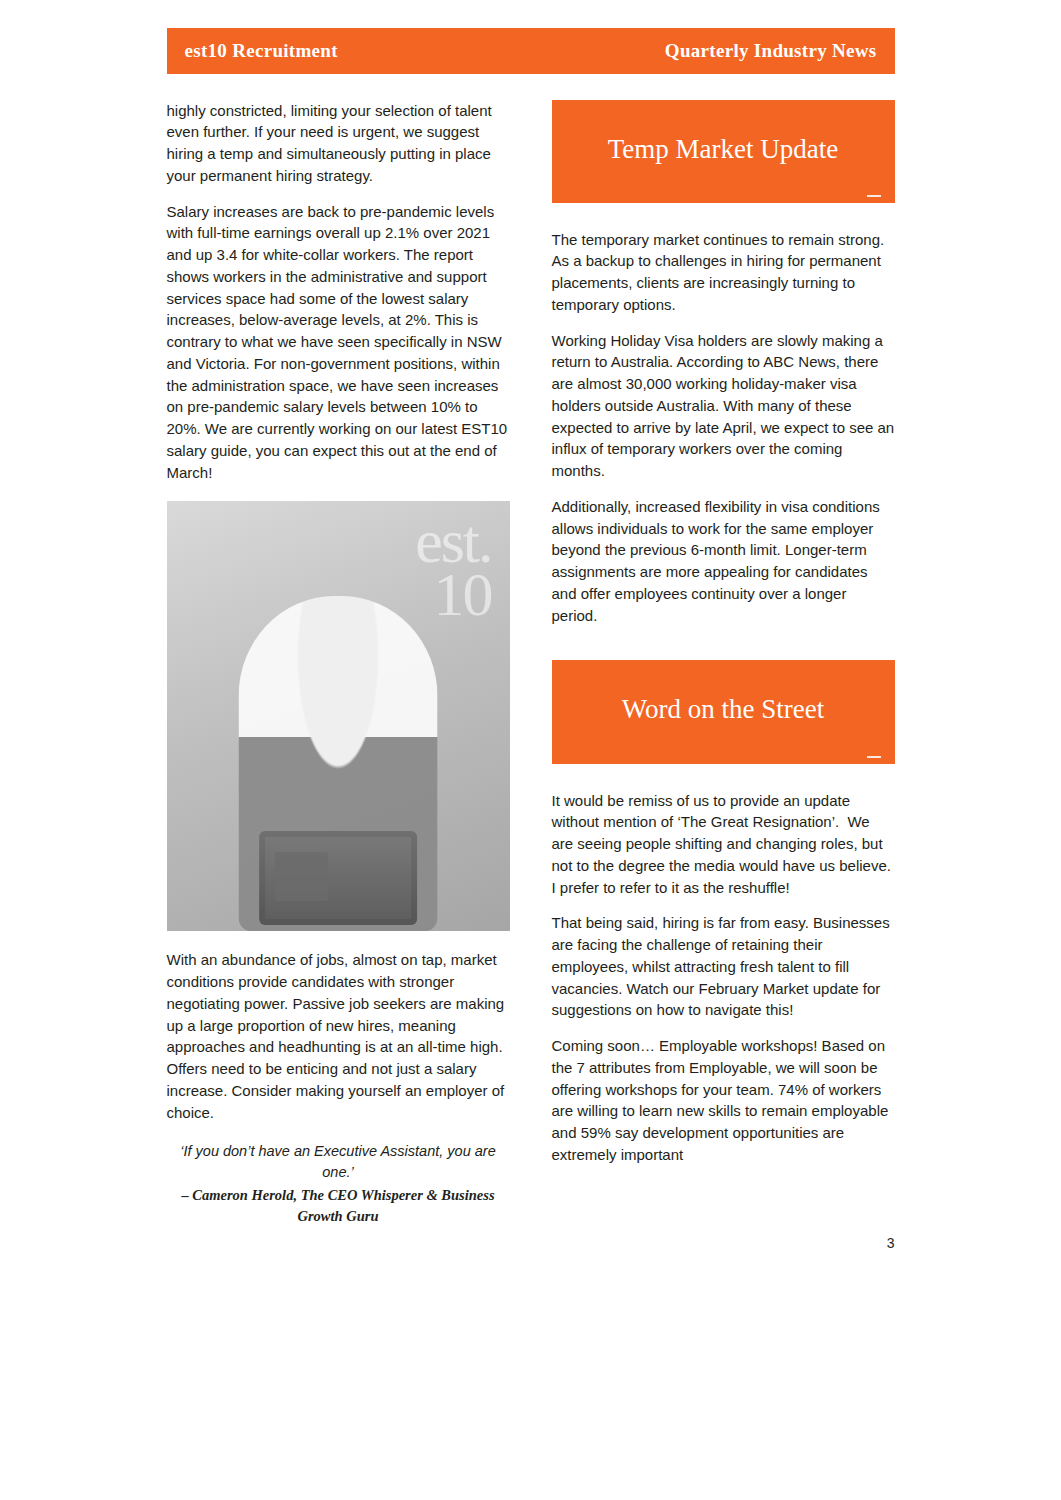est10 Recruitment
Quarterly Industry News
highly constricted, limiting your selection of talent even further. If your need is urgent, we suggest hiring a temp and simultaneously putting in place your permanent hiring strategy.
Salary increases are back to pre-pandemic levels with full-time earnings overall up 2.1% over 2021 and up 3.4 for white-collar workers. The report shows workers in the administrative and support services space had some of the lowest salary increases, below-average levels, at 2%. This is contrary to what we have seen specifically in NSW and Victoria. For non-government positions, within the administration space, we have seen increases on pre-pandemic salary levels between 10% to 20%. We are currently working on our latest EST10 salary guide, you can expect this out at the end of March!
est.10
With an abundance of jobs, almost on tap, market conditions provide candidates with stronger negotiating power. Passive job seekers are making up a large proportion of new hires, meaning approaches and headhunting is at an all-time high. Offers need to be enticing and not just a salary increase. Consider making yourself an employer of choice.
‘If you don’t have an Executive Assistant, you are one.’ – Cameron Herold, The CEO Whisperer & Business Growth Guru
Temp Market Update
The temporary market continues to remain strong. As a backup to challenges in hiring for permanent placements, clients are increasingly turning to temporary options.
Working Holiday Visa holders are slowly making a return to Australia. According to ABC News, there are almost 30,000 working holiday-maker visa holders outside Australia. With many of these expected to arrive by late April, we expect to see an influx of temporary workers over the coming months.
Additionally, increased flexibility in visa conditions allows individuals to work for the same employer beyond the previous 6-month limit. Longer-term assignments are more appealing for candidates and offer employees continuity over a longer period.
Word on the Street
It would be remiss of us to provide an update without mention of ‘The Great Resignation’. We are seeing people shifting and changing roles, but not to the degree the media would have us believe. I prefer to refer to it as the reshuffle!
That being said, hiring is far from easy. Businesses are facing the challenge of retaining their employees, whilst attracting fresh talent to fill vacancies. Watch our February Market update for suggestions on how to navigate this!
Coming soon… Employable workshops! Based on the 7 attributes from Employable, we will soon be offering workshops for your team. 74% of workers are willing to learn new skills to remain employable and 59% say development opportunities are extremely important
3